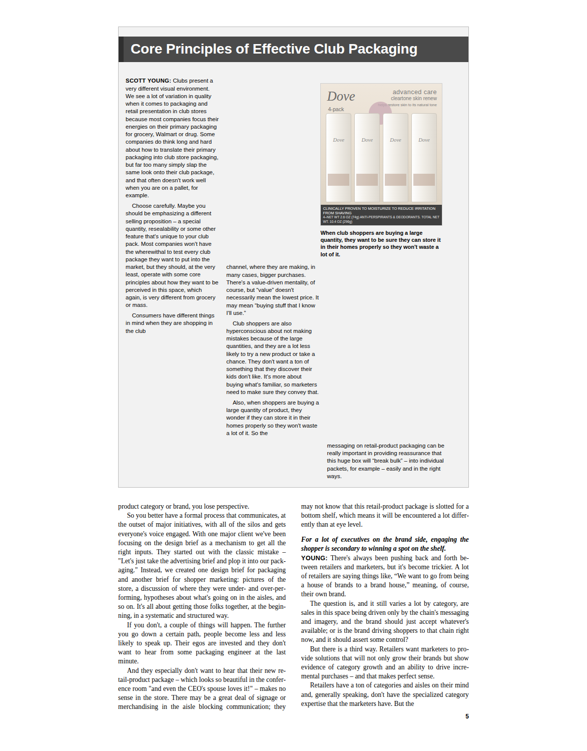Core Principles of Effective Club Packaging
Dove advanced carecleartone skin renew
helps restore skin to its natural tone 4-pack
Dove
Dove
Dove
Dove
CLINICALLY PROVEN TO MOISTURIZE TO REDUCE IRRITATION FROM SHAVING
4–NET WT 2.6 OZ (74g) ANTI-PERSPIRANTS & DEODORANTS. TOTAL NET WT. 10.4 OZ (296g)
When club shoppers are buying a large quantity, they want to be sure they can store it in their homes properly so they won't waste a lot of it.
SCOTT YOUNG: Clubs present a very different visual environment. We see a lot of variation in quality when it comes to packaging and retail presentation in club stores because most companies focus their energies on their primary packaging for grocery, Walmart or drug. Some companies do think long and hard about how to translate their primary packaging into club store packaging, but far too many simply slap the same look onto their club package, and that often doesn't work well when you are on a pallet, for example.
Choose carefully. Maybe you should be emphasizing a different selling proposition – a special quantity, resealability or some other feature that's unique to your club pack. Most companies won't have the wherewithal to test every club package they want to put into the market, but they should, at the very least, operate with some core principles about how they want to be perceived in this space, which again, is very different from grocery or mass.
Consumers have different things in mind when they are shopping in the club
channel, where they are making, in many cases, bigger purchases. There's a value-driven mentality, of course, but “value” doesn't necessarily mean the lowest price. It may mean “buying stuff that I know I'll use.”
Club shoppers are also hyperconscious about not making mistakes because of the large quantities, and they are a lot less likely to try a new product or take a chance. They don't want a ton of something that they discover their kids don't like. It's more about buying what's familiar, so marketers need to make sure they convey that.
Also, when shoppers are buying a large quantity of product, they wonder if they can store it in their homes properly so they won't waste a lot of it. So the
messaging on retail-product packaging can be really important in providing reassurance that this huge box will “break bulk” – into individual packets, for example – easily and in the right ways.
product category or brand, you lose perspective.
So you better have a formal process that communicates, at the outset of major initiatives, with all of the silos and gets everyone's voice engaged. With one major client we've been focusing on the design brief as a mechanism to get all the right inputs. They started out with the classic mistake – "Let's just take the advertising brief and plop it into our packaging." Instead, we created one design brief for packaging and another brief for shopper marketing: pictures of the store, a discussion of where they were under- and over-performing, hypotheses about what's going on in the aisles, and so on. It's all about getting those folks together, at the beginning, in a systematic and structured way.
If you don't, a couple of things will happen. The further you go down a certain path, people become less and less likely to speak up. Their egos are invested and they don't want to hear from some packaging engineer at the last minute.
And they especially don't want to hear that their new retail-product package – which looks so beautiful in the conference room "and even the CEO's spouse loves it!" – makes no sense in the store. There may be a great deal of signage or merchandising in the aisle blocking communication; they may not know that this retail-product package is slotted for a bottom shelf, which means it will be encountered a lot differently than at eye level.
For a lot of executives on the brand side, engaging the shopper is secondary to winning a spot on the shelf.
YOUNG: There's always been pushing back and forth between retailers and marketers, but it's become trickier. A lot of retailers are saying things like, “We want to go from being a house of brands to a brand house,” meaning, of course, their own brand.
The question is, and it still varies a lot by category, are sales in this space being driven only by the chain's messaging and imagery, and the brand should just accept whatever's available; or is the brand driving shoppers to that chain right now, and it should assert some control?
But there is a third way. Retailers want marketers to provide solutions that will not only grow their brands but show evidence of category growth and an ability to drive incremental purchases – and that makes perfect sense.
Retailers have a ton of categories and aisles on their mind and, generally speaking, don't have the specialized category expertise that the marketers have. But the
5